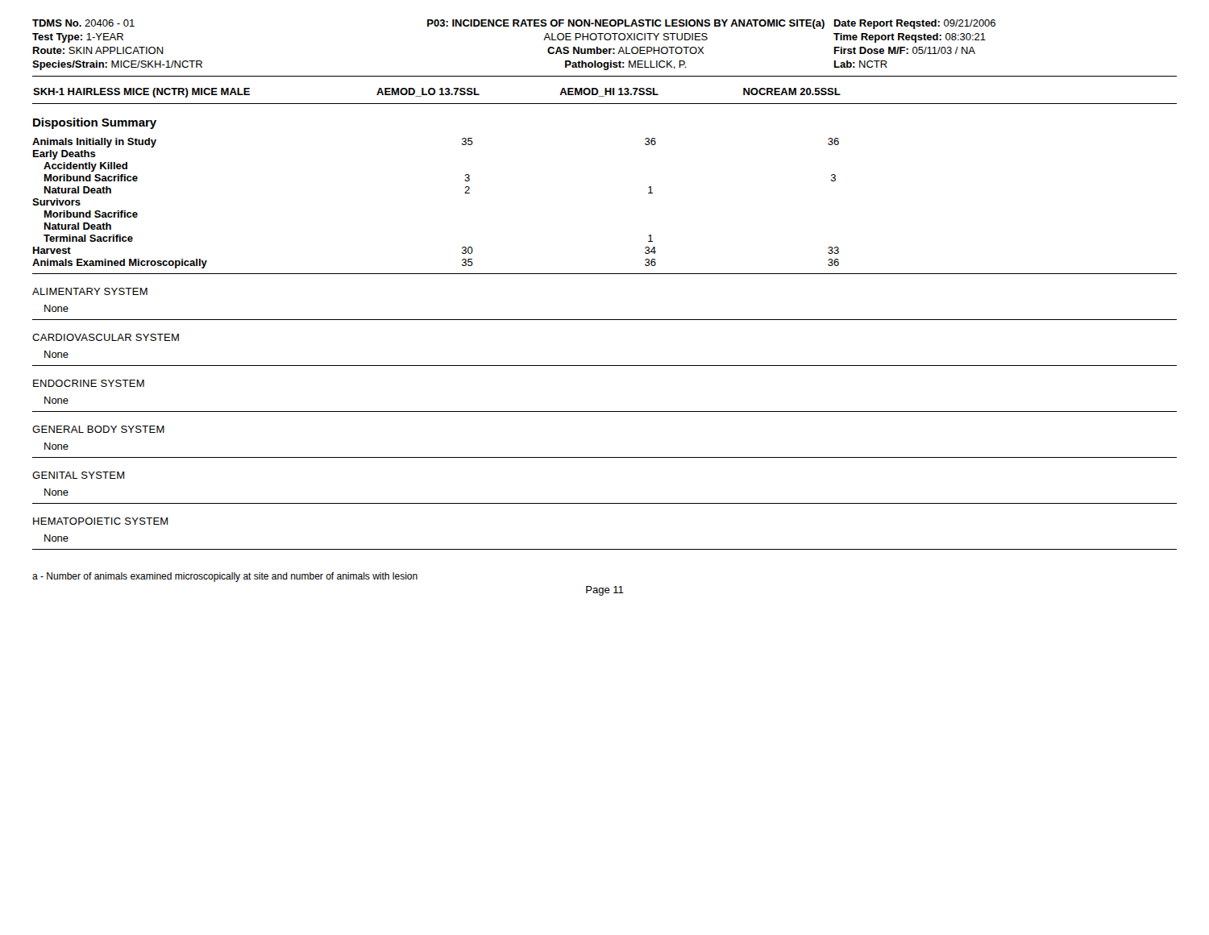| TDMS No. 20406 - 01 | P03: INCIDENCE RATES OF NON-NEOPLASTIC LESIONS BY ANATOMIC SITE(a) | Date Report Reqsted: 09/21/2006 |
| Test Type: 1-YEAR | ALOE PHOTOTOXICITY STUDIES | Time Report Reqsted: 08:30:21 |
| Route: SKIN APPLICATION | CAS Number: ALOEPHOTOTOX | First Dose M/F: 05/11/03 / NA |
| Species/Strain: MICE/SKH-1/NCTR | Pathologist: MELLICK, P. | Lab: NCTR |
| SKH-1 HAIRLESS MICE (NCTR) MICE MALE | AEMOD_LO 13.7SSL | AEMOD_HI 13.7SSL | NOCREAM 20.5SSL | |
| --- | --- | --- | --- | --- |
Disposition Summary
| Animals Initially in Study | 35 | 36 | 36 | |
| Early Deaths | | | | |
| Accidently Killed | | | | |
| Moribund Sacrifice | 3 | | 3 | |
| Natural Death | 2 | 1 | | |
| Survivors | | | | |
| Moribund Sacrifice | | | | |
| Natural Death | | | | |
| Terminal Sacrifice | | 1 | | |
| Harvest | 30 | 34 | 33 | |
| Animals Examined Microscopically | 35 | 36 | 36 | |
ALIMENTARY SYSTEM
None
CARDIOVASCULAR SYSTEM
None
ENDOCRINE SYSTEM
None
GENERAL BODY SYSTEM
None
GENITAL SYSTEM
None
HEMATOPOIETIC SYSTEM
None
a - Number of animals examined microscopically at site and number of animals with lesion
Page 11